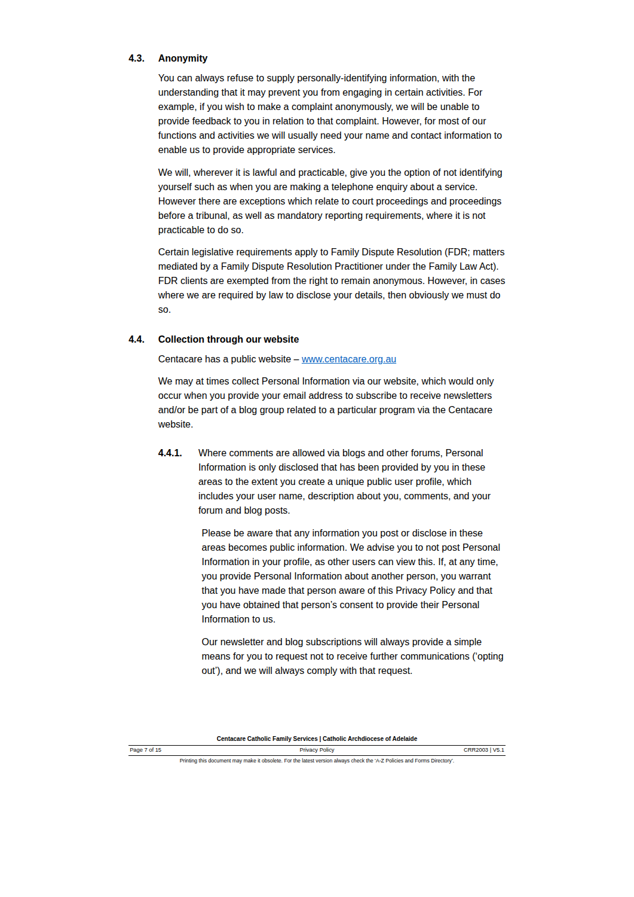4.3.
Anonymity
You can always refuse to supply personally-identifying information, with the understanding that it may prevent you from engaging in certain activities. For example, if you wish to make a complaint anonymously, we will be unable to provide feedback to you in relation to that complaint. However, for most of our functions and activities we will usually need your name and contact information to enable us to provide appropriate services.
We will, wherever it is lawful and practicable, give you the option of not identifying yourself such as when you are making a telephone enquiry about a service. However there are exceptions which relate to court proceedings and proceedings before a tribunal, as well as mandatory reporting requirements, where it is not practicable to do so.
Certain legislative requirements apply to Family Dispute Resolution (FDR; matters mediated by a Family Dispute Resolution Practitioner under the Family Law Act). FDR clients are exempted from the right to remain anonymous. However, in cases where we are required by law to disclose your details, then obviously we must do so.
4.4.
Collection through our website
Centacare has a public website – www.centacare.org.au
We may at times collect Personal Information via our website, which would only occur when you provide your email address to subscribe to receive newsletters and/or be part of a blog group related to a particular program via the Centacare website.
4.4.1.
Where comments are allowed via blogs and other forums, Personal Information is only disclosed that has been provided by you in these areas to the extent you create a unique public user profile, which includes your user name, description about you, comments, and your forum and blog posts.
Please be aware that any information you post or disclose in these areas becomes public information. We advise you to not post Personal Information in your profile, as other users can view this. If, at any time, you provide Personal Information about another person, you warrant that you have made that person aware of this Privacy Policy and that you have obtained that person’s consent to provide their Personal Information to us.
Our newsletter and blog subscriptions will always provide a simple means for you to request not to receive further communications (‘opting out’), and we will always comply with that request.
Centacare Catholic Family Services | Catholic Archdiocese of Adelaide
| Page 7 of 15 | Privacy Policy | CRR2003 / V5.1 |
Printing this document may make it obsolete. For the latest version always check the ‘A-Z Policies and Forms Directory’.